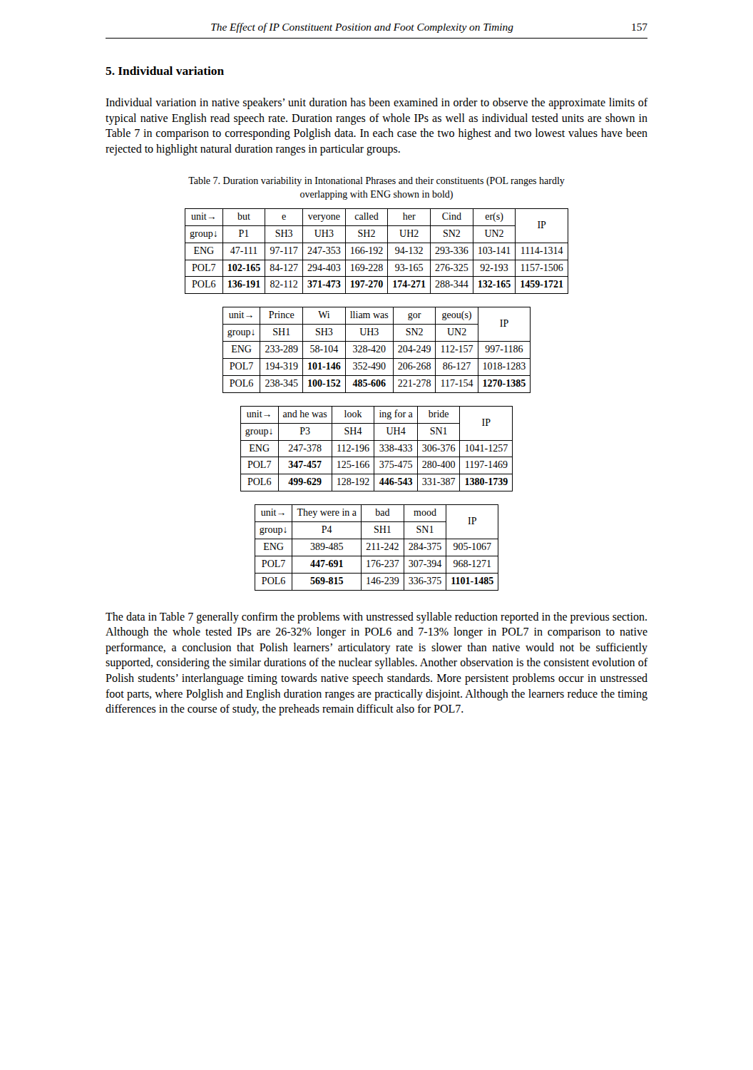The Effect of IP Constituent Position and Foot Complexity on Timing 157
5. Individual variation
Individual variation in native speakers’ unit duration has been examined in order to observe the approximate limits of typical native English read speech rate. Duration ranges of whole IPs as well as individual tested units are shown in Table 7 in comparison to corresponding Polglish data. In each case the two highest and two lowest values have been rejected to highlight natural duration ranges in particular groups.
Table 7. Duration variability in Intonational Phrases and their constituents (POL ranges hardly
overlapping with ENG shown in bold)
| unit → | but | e | veryone | called | her | Cind | er(s) | IP |
| group ↓ | P1 | SH3 | UH3 | SH2 | UH2 | SN2 | UN2 |
| ENG | 47-111 | 97-117 | 247-353 | 166-192 | 94-132 | 293-336 | 103-141 | 1114-1314 |
| POL7 | 102-165 | 84-127 | 294-403 | 169-228 | 93-165 | 276-325 | 92-193 | 1157-1506 |
| POL6 | 136-191 | 82-112 | 371-473 | 197-270 | 174-271 | 288-344 | 132-165 | 1459-1721 |
| unit → | Prince | Wi | lliam was | gor | geou(s) | IP |
| group ↓ | SH1 | SH3 | UH3 | SN2 | UN2 |
| ENG | 233-289 | 58-104 | 328-420 | 204-249 | 112-157 | 997-1186 |
| POL7 | 194-319 | 101-146 | 352-490 | 206-268 | 86-127 | 1018-1283 |
| POL6 | 238-345 | 100-152 | 485-606 | 221-278 | 117-154 | 1270-1385 |
| unit → | and he was | look | ing for a | bride | IP |
| group ↓ | P3 | SH4 | UH4 | SN1 |
| ENG | 247-378 | 112-196 | 338-433 | 306-376 | 1041-1257 |
| POL7 | 347-457 | 125-166 | 375-475 | 280-400 | 1197-1469 |
| POL6 | 499-629 | 128-192 | 446-543 | 331-387 | 1380-1739 |
| unit → | They were in a | bad | mood | IP |
| group ↓ | P4 | SH1 | SN1 |
| ENG | 389-485 | 211-242 | 284-375 | 905-1067 |
| POL7 | 447-691 | 176-237 | 307-394 | 968-1271 |
| POL6 | 569-815 | 146-239 | 336-375 | 1101-1485 |
The data in Table 7 generally confirm the problems with unstressed syllable reduction reported in the previous section. Although the whole tested IPs are 26-32% longer in POL6 and 7-13% longer in POL7 in comparison to native performance, a conclusion that Polish learners’ articulatory rate is slower than native would not be sufficiently supported, considering the similar durations of the nuclear syllables. Another observation is the consistent evolution of Polish students’ interlanguage timing towards native speech standards. More persistent problems occur in unstressed foot parts, where Polglish and English duration ranges are practically disjoint. Although the learners reduce the timing differences in the course of study, the preheads remain difficult also for POL7.